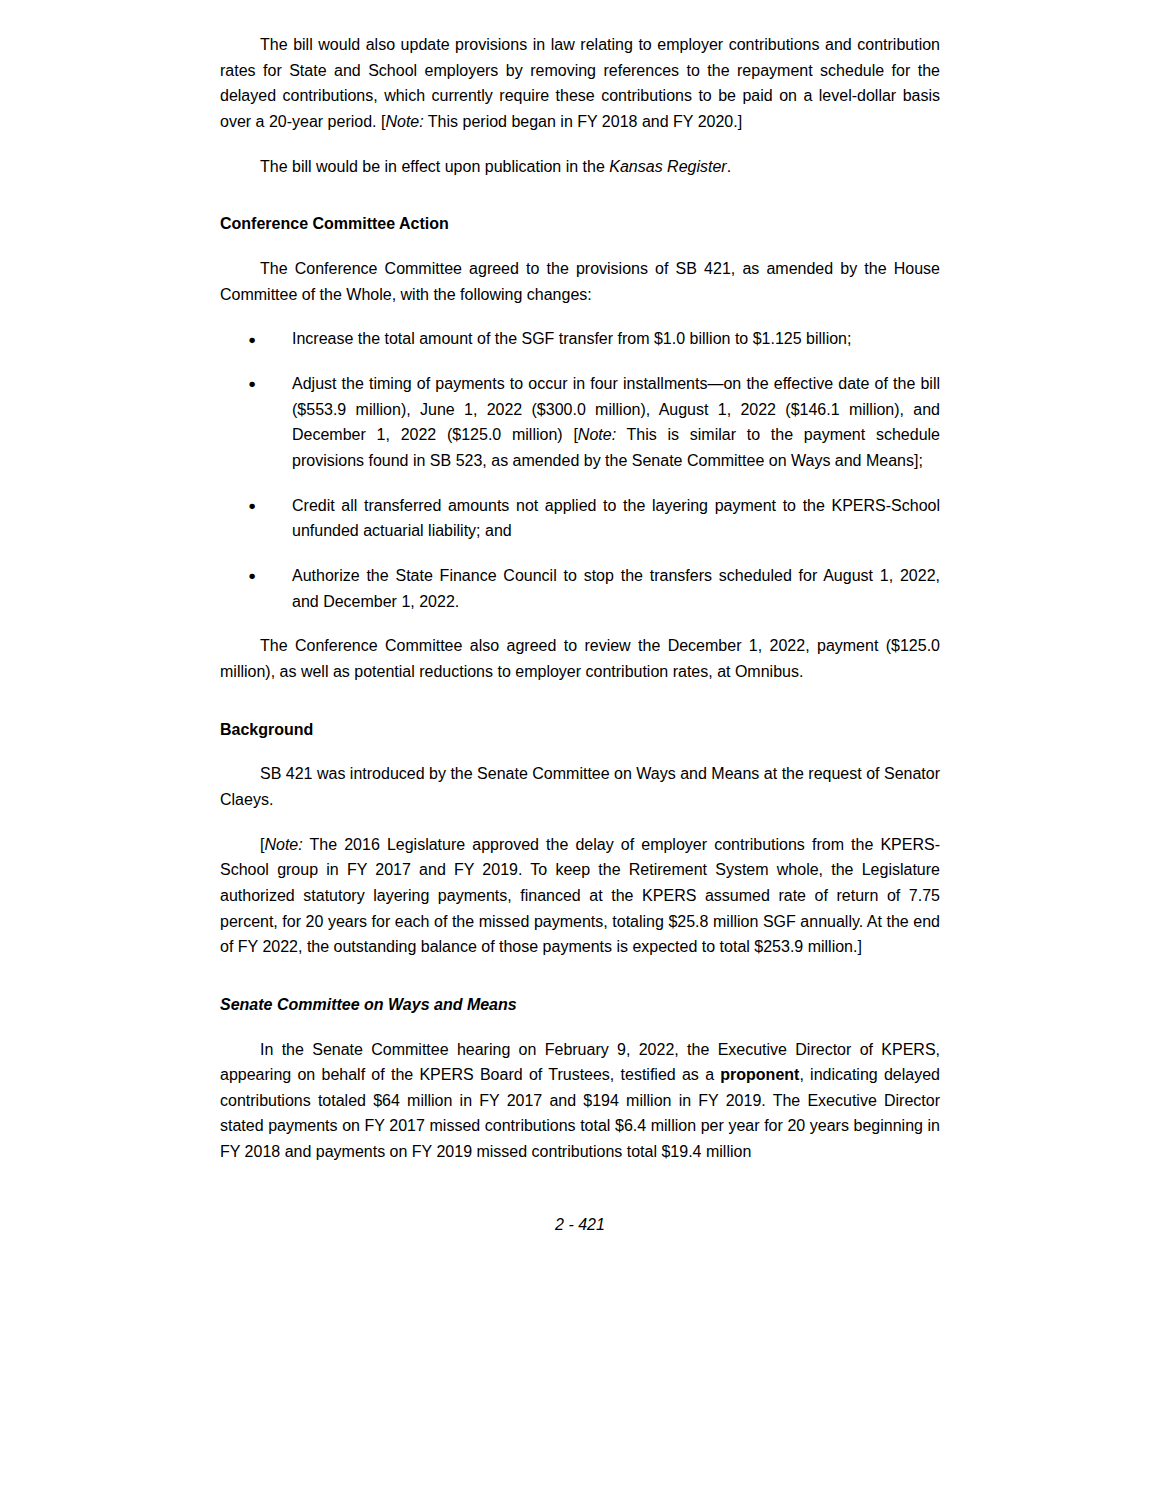The bill would also update provisions in law relating to employer contributions and contribution rates for State and School employers by removing references to the repayment schedule for the delayed contributions, which currently require these contributions to be paid on a level-dollar basis over a 20-year period. [Note: This period began in FY 2018 and FY 2020.]
The bill would be in effect upon publication in the Kansas Register.
Conference Committee Action
The Conference Committee agreed to the provisions of SB 421, as amended by the House Committee of the Whole, with the following changes:
Increase the total amount of the SGF transfer from $1.0 billion to $1.125 billion;
Adjust the timing of payments to occur in four installments—on the effective date of the bill ($553.9 million), June 1, 2022 ($300.0 million), August 1, 2022 ($146.1 million), and December 1, 2022 ($125.0 million) [Note: This is similar to the payment schedule provisions found in SB 523, as amended by the Senate Committee on Ways and Means];
Credit all transferred amounts not applied to the layering payment to the KPERS-School unfunded actuarial liability; and
Authorize the State Finance Council to stop the transfers scheduled for August 1, 2022, and December 1, 2022.
The Conference Committee also agreed to review the December 1, 2022, payment ($125.0 million), as well as potential reductions to employer contribution rates, at Omnibus.
Background
SB 421 was introduced by the Senate Committee on Ways and Means at the request of Senator Claeys.
[Note: The 2016 Legislature approved the delay of employer contributions from the KPERS-School group in FY 2017 and FY 2019. To keep the Retirement System whole, the Legislature authorized statutory layering payments, financed at the KPERS assumed rate of return of 7.75 percent, for 20 years for each of the missed payments, totaling $25.8 million SGF annually. At the end of FY 2022, the outstanding balance of those payments is expected to total $253.9 million.]
Senate Committee on Ways and Means
In the Senate Committee hearing on February 9, 2022, the Executive Director of KPERS, appearing on behalf of the KPERS Board of Trustees, testified as a proponent, indicating delayed contributions totaled $64 million in FY 2017 and $194 million in FY 2019. The Executive Director stated payments on FY 2017 missed contributions total $6.4 million per year for 20 years beginning in FY 2018 and payments on FY 2019 missed contributions total $19.4 million
2 - 421